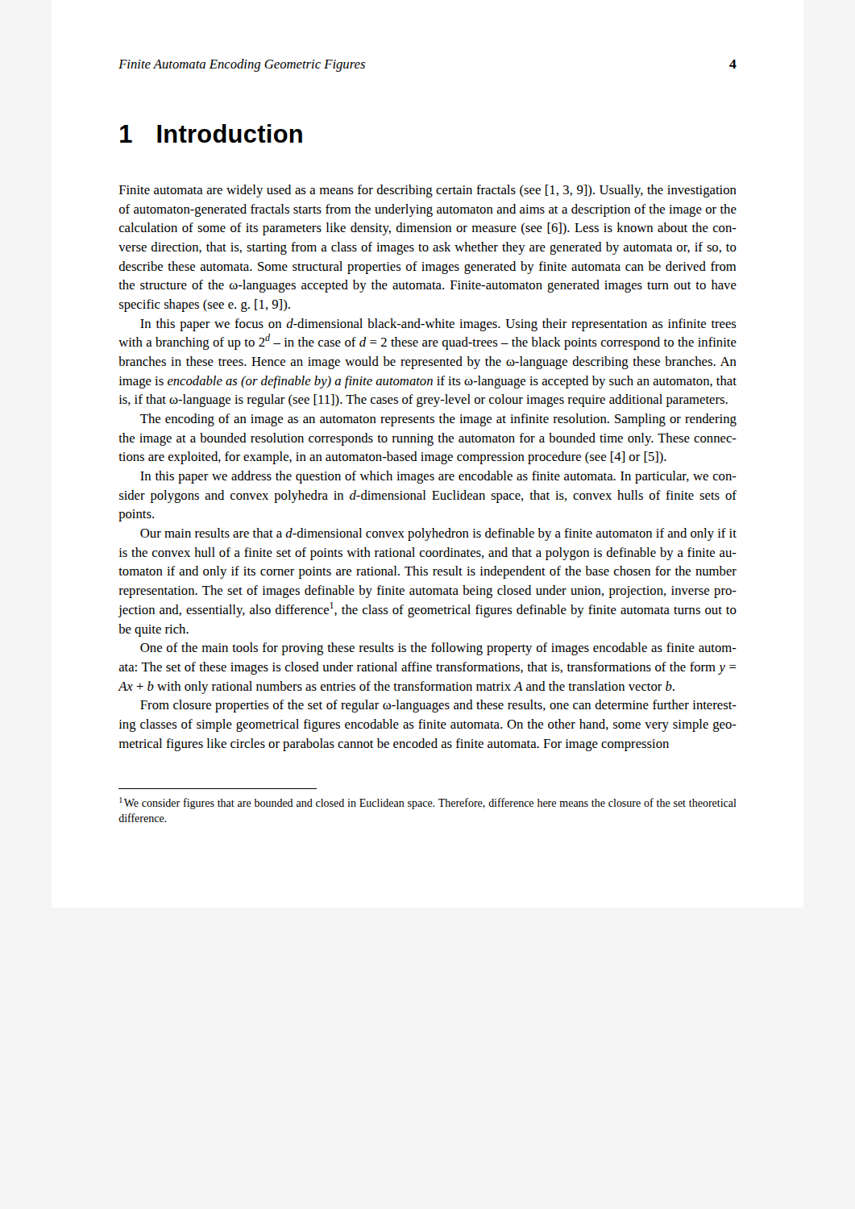Finite Automata Encoding Geometric Figures 4
1 Introduction
Finite automata are widely used as a means for describing certain fractals (see [1, 3, 9]). Usually, the investigation of automaton-generated fractals starts from the underlying automaton and aims at a description of the image or the calculation of some of its parameters like density, dimension or measure (see [6]). Less is known about the converse direction, that is, starting from a class of images to ask whether they are generated by automata or, if so, to describe these automata. Some structural properties of images generated by finite automata can be derived from the structure of the ω-languages accepted by the automata. Finite-automaton generated images turn out to have specific shapes (see e. g. [1, 9]).
In this paper we focus on d-dimensional black-and-white images. Using their representation as infinite trees with a branching of up to 2d – in the case of d = 2 these are quad-trees – the black points correspond to the infinite branches in these trees. Hence an image would be represented by the ω-language describing these branches. An image is encodable as (or definable by) a finite automaton if its ω-language is accepted by such an automaton, that is, if that ω-language is regular (see [11]). The cases of grey-level or colour images require additional parameters.
The encoding of an image as an automaton represents the image at infinite resolution. Sampling or rendering the image at a bounded resolution corresponds to running the automaton for a bounded time only. These connections are exploited, for example, in an automaton-based image compression procedure (see [4] or [5]).
In this paper we address the question of which images are encodable as finite automata. In particular, we consider polygons and convex polyhedra in d-dimensional Euclidean space, that is, convex hulls of finite sets of points.
Our main results are that a d-dimensional convex polyhedron is definable by a finite automaton if and only if it is the convex hull of a finite set of points with rational coordinates, and that a polygon is definable by a finite automaton if and only if its corner points are rational. This result is independent of the base chosen for the number representation. The set of images definable by finite automata being closed under union, projection, inverse projection and, essentially, also difference1, the class of geometrical figures definable by finite automata turns out to be quite rich.
One of the main tools for proving these results is the following property of images encodable as finite automata: The set of these images is closed under rational affine transformations, that is, transformations of the form y = Ax + b with only rational numbers as entries of the transformation matrix A and the translation vector b.
From closure properties of the set of regular ω-languages and these results, one can determine further interesting classes of simple geometrical figures encodable as finite automata. On the other hand, some very simple geometrical figures like circles or parabolas cannot be encoded as finite automata. For image compression
1We consider figures that are bounded and closed in Euclidean space. Therefore, difference here means the closure of the set theoretical difference.